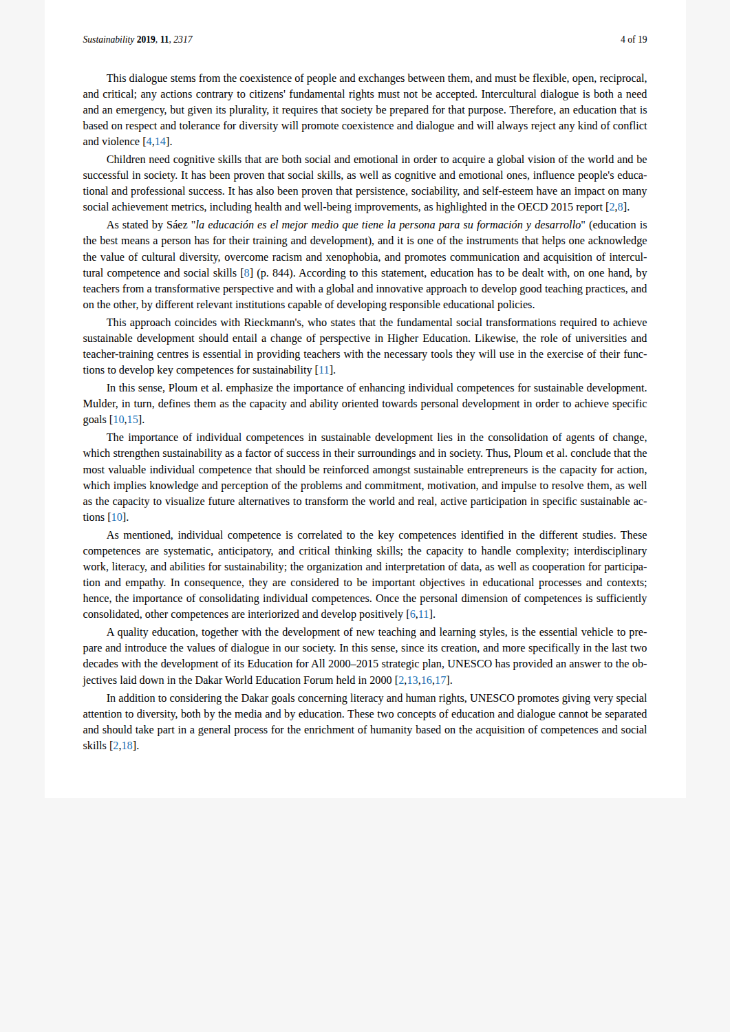Sustainability 2019, 11, 2317 4 of 19
This dialogue stems from the coexistence of people and exchanges between them, and must be flexible, open, reciprocal, and critical; any actions contrary to citizens' fundamental rights must not be accepted. Intercultural dialogue is both a need and an emergency, but given its plurality, it requires that society be prepared for that purpose. Therefore, an education that is based on respect and tolerance for diversity will promote coexistence and dialogue and will always reject any kind of conflict and violence [4,14].
Children need cognitive skills that are both social and emotional in order to acquire a global vision of the world and be successful in society. It has been proven that social skills, as well as cognitive and emotional ones, influence people's educational and professional success. It has also been proven that persistence, sociability, and self-esteem have an impact on many social achievement metrics, including health and well-being improvements, as highlighted in the OECD 2015 report [2,8].
As stated by Sáez "la educación es el mejor medio que tiene la persona para su formación y desarrollo" (education is the best means a person has for their training and development), and it is one of the instruments that helps one acknowledge the value of cultural diversity, overcome racism and xenophobia, and promotes communication and acquisition of intercultural competence and social skills [8] (p. 844). According to this statement, education has to be dealt with, on one hand, by teachers from a transformative perspective and with a global and innovative approach to develop good teaching practices, and on the other, by different relevant institutions capable of developing responsible educational policies.
This approach coincides with Rieckmann's, who states that the fundamental social transformations required to achieve sustainable development should entail a change of perspective in Higher Education. Likewise, the role of universities and teacher-training centres is essential in providing teachers with the necessary tools they will use in the exercise of their functions to develop key competences for sustainability [11].
In this sense, Ploum et al. emphasize the importance of enhancing individual competences for sustainable development. Mulder, in turn, defines them as the capacity and ability oriented towards personal development in order to achieve specific goals [10,15].
The importance of individual competences in sustainable development lies in the consolidation of agents of change, which strengthen sustainability as a factor of success in their surroundings and in society. Thus, Ploum et al. conclude that the most valuable individual competence that should be reinforced amongst sustainable entrepreneurs is the capacity for action, which implies knowledge and perception of the problems and commitment, motivation, and impulse to resolve them, as well as the capacity to visualize future alternatives to transform the world and real, active participation in specific sustainable actions [10].
As mentioned, individual competence is correlated to the key competences identified in the different studies. These competences are systematic, anticipatory, and critical thinking skills; the capacity to handle complexity; interdisciplinary work, literacy, and abilities for sustainability; the organization and interpretation of data, as well as cooperation for participation and empathy. In consequence, they are considered to be important objectives in educational processes and contexts; hence, the importance of consolidating individual competences. Once the personal dimension of competences is sufficiently consolidated, other competences are interiorized and develop positively [6,11].
A quality education, together with the development of new teaching and learning styles, is the essential vehicle to prepare and introduce the values of dialogue in our society. In this sense, since its creation, and more specifically in the last two decades with the development of its Education for All 2000–2015 strategic plan, UNESCO has provided an answer to the objectives laid down in the Dakar World Education Forum held in 2000 [2,13,16,17].
In addition to considering the Dakar goals concerning literacy and human rights, UNESCO promotes giving very special attention to diversity, both by the media and by education. These two concepts of education and dialogue cannot be separated and should take part in a general process for the enrichment of humanity based on the acquisition of competences and social skills [2,18].